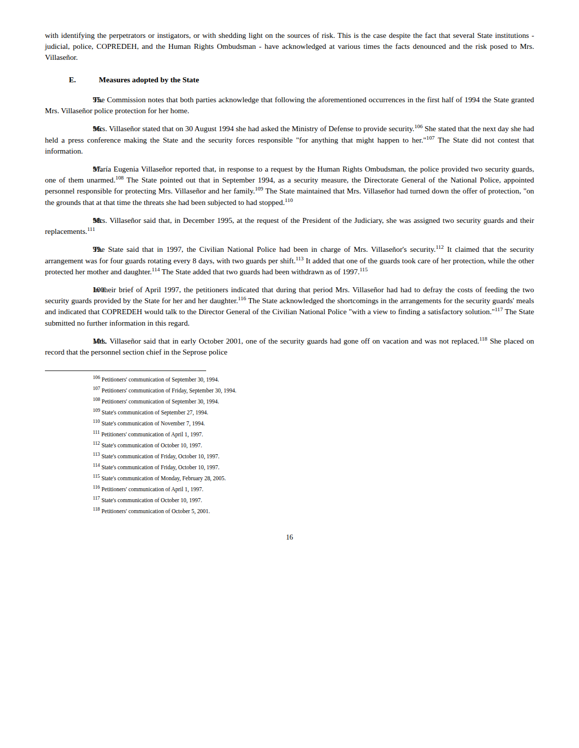with identifying the perpetrators or instigators, or with shedding light on the sources of risk. This is the case despite the fact that several State institutions - judicial, police, COPREDEH, and the Human Rights Ombudsman - have acknowledged at various times the facts denounced and the risk posed to Mrs. Villaseñor.
E. Measures adopted by the State
95. The Commission notes that both parties acknowledge that following the aforementioned occurrences in the first half of 1994 the State granted Mrs. Villaseñor police protection for her home.
96. Mrs. Villaseñor stated that on 30 August 1994 she had asked the Ministry of Defense to provide security.106 She stated that the next day she had held a press conference making the State and the security forces responsible "for anything that might happen to her."107 The State did not contest that information.
97. María Eugenia Villaseñor reported that, in response to a request by the Human Rights Ombudsman, the police provided two security guards, one of them unarmed.108 The State pointed out that in September 1994, as a security measure, the Directorate General of the National Police, appointed personnel responsible for protecting Mrs. Villaseñor and her family.109 The State maintained that Mrs. Villaseñor had turned down the offer of protection, "on the grounds that at that time the threats she had been subjected to had stopped.110
98. Mrs. Villaseñor said that, in December 1995, at the request of the President of the Judiciary, she was assigned two security guards and their replacements.111
99. The State said that in 1997, the Civilian National Police had been in charge of Mrs. Villaseñor's security.112 It claimed that the security arrangement was for four guards rotating every 8 days, with two guards per shift.113 It added that one of the guards took care of her protection, while the other protected her mother and daughter.114 The State added that two guards had been withdrawn as of 1997.115
100. In their brief of April 1997, the petitioners indicated that during that period Mrs. Villaseñor had had to defray the costs of feeding the two security guards provided by the State for her and her daughter.116 The State acknowledged the shortcomings in the arrangements for the security guards' meals and indicated that COPREDEH would talk to the Director General of the Civilian National Police "with a view to finding a satisfactory solution."117 The State submitted no further information in this regard.
101. Mrs. Villaseñor said that in early October 2001, one of the security guards had gone off on vacation and was not replaced.118 She placed on record that the personnel section chief in the Seprose police
106 Petitioners' communication of September 30, 1994.
107 Petitioners' communication of Friday, September 30, 1994.
108 Petitioners' communication of September 30, 1994.
109 State's communication of September 27, 1994.
110 State's communication of November 7, 1994.
111 Petitioners' communication of April 1, 1997.
112 State's communication of October 10, 1997.
113 State's communication of Friday, October 10, 1997.
114 State's communication of Friday, October 10, 1997.
115 State's communication of Monday, February 28, 2005.
116 Petitioners' communication of April 1, 1997.
117 State's communication of October 10, 1997.
118 Petitioners' communication of October 5, 2001.
16